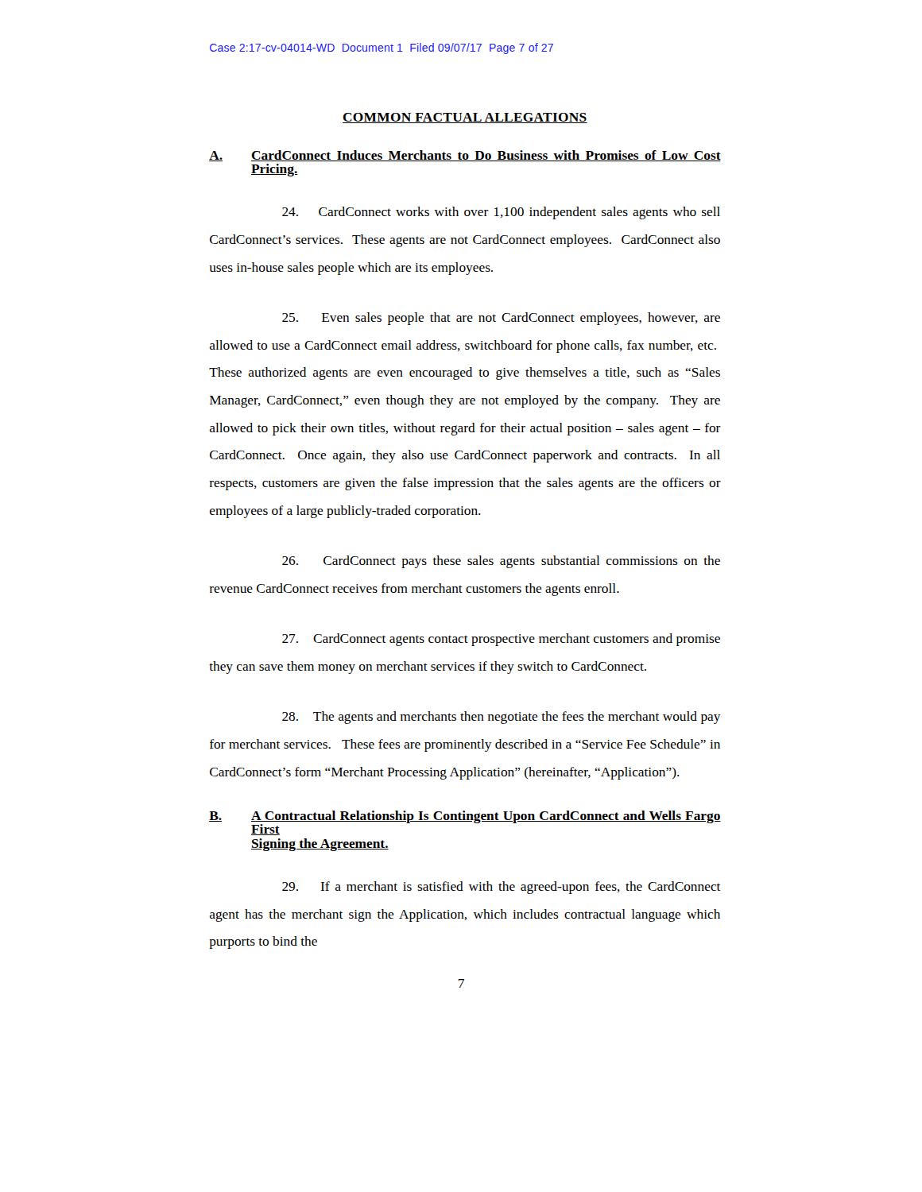Case 2:17-cv-04014-WD Document 1 Filed 09/07/17 Page 7 of 27
COMMON FACTUAL ALLEGATIONS
A.
CardConnect Induces Merchants to Do Business with Promises of Low Cost Pricing.
24. CardConnect works with over 1,100 independent sales agents who sell CardConnect’s services. These agents are not CardConnect employees. CardConnect also uses in-house sales people which are its employees.
25. Even sales people that are not CardConnect employees, however, are allowed to use a CardConnect email address, switchboard for phone calls, fax number, etc. These authorized agents are even encouraged to give themselves a title, such as “Sales Manager, CardConnect,” even though they are not employed by the company. They are allowed to pick their own titles, without regard for their actual position – sales agent – for CardConnect. Once again, they also use CardConnect paperwork and contracts. In all respects, customers are given the false impression that the sales agents are the officers or employees of a large publicly-traded corporation.
26. CardConnect pays these sales agents substantial commissions on the revenue CardConnect receives from merchant customers the agents enroll.
27. CardConnect agents contact prospective merchant customers and promise they can save them money on merchant services if they switch to CardConnect.
28. The agents and merchants then negotiate the fees the merchant would pay for merchant services. These fees are prominently described in a “Service Fee Schedule” in CardConnect’s form “Merchant Processing Application” (hereinafter, “Application”).
B.
A Contractual Relationship Is Contingent Upon CardConnect and Wells Fargo FirstSigning the Agreement.
29. If a merchant is satisfied with the agreed-upon fees, the CardConnect agent has the merchant sign the Application, which includes contractual language which purports to bind the
7